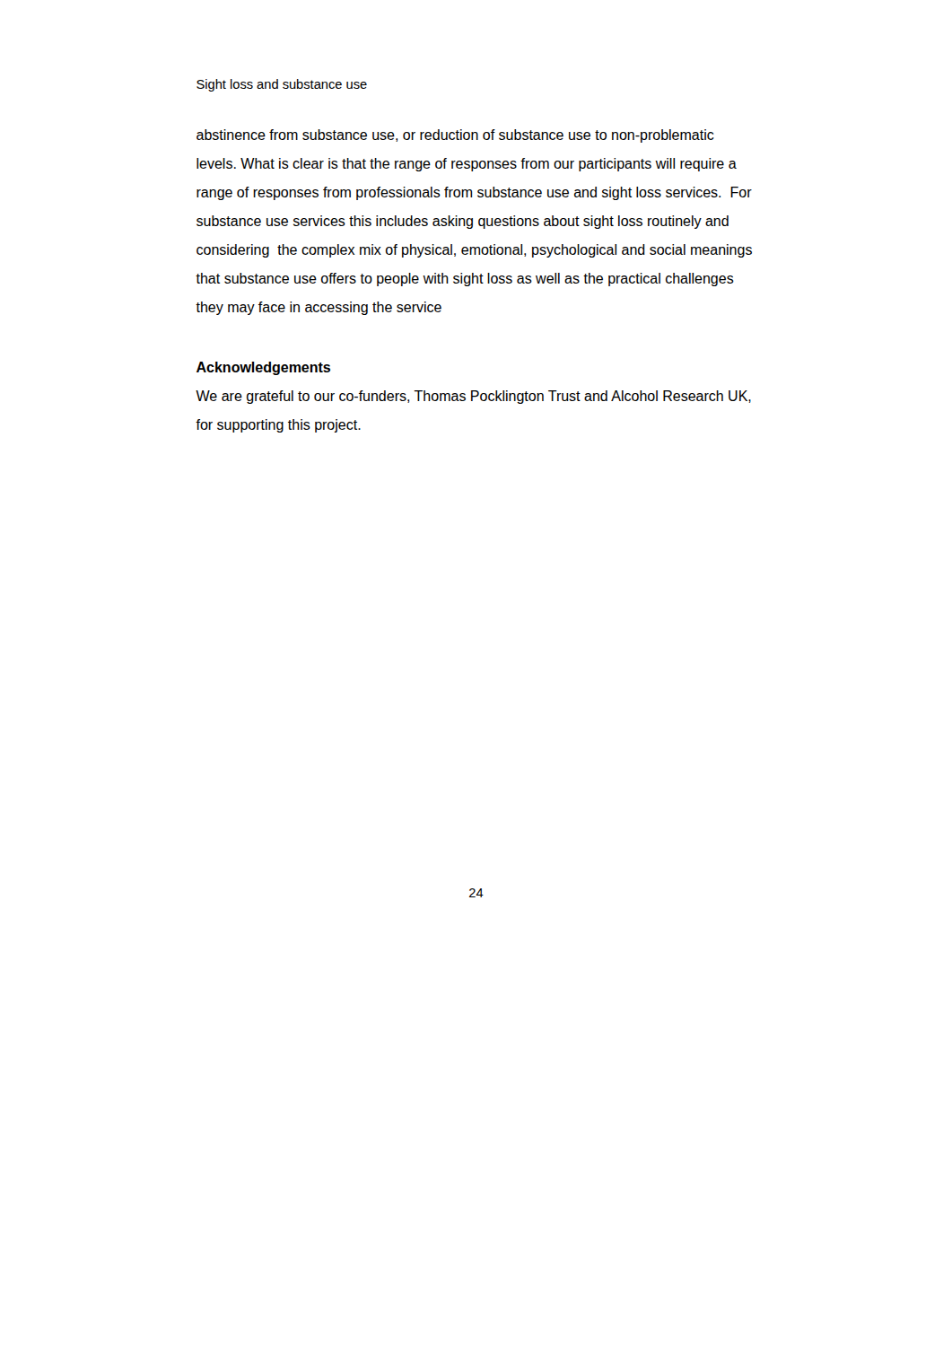Sight loss and substance use
abstinence from substance use, or reduction of substance use to non-problematic levels. What is clear is that the range of responses from our participants will require a range of responses from professionals from substance use and sight loss services. For substance use services this includes asking questions about sight loss routinely and considering the complex mix of physical, emotional, psychological and social meanings that substance use offers to people with sight loss as well as the practical challenges they may face in accessing the service
Acknowledgements
We are grateful to our co-funders, Thomas Pocklington Trust and Alcohol Research UK, for supporting this project.
24